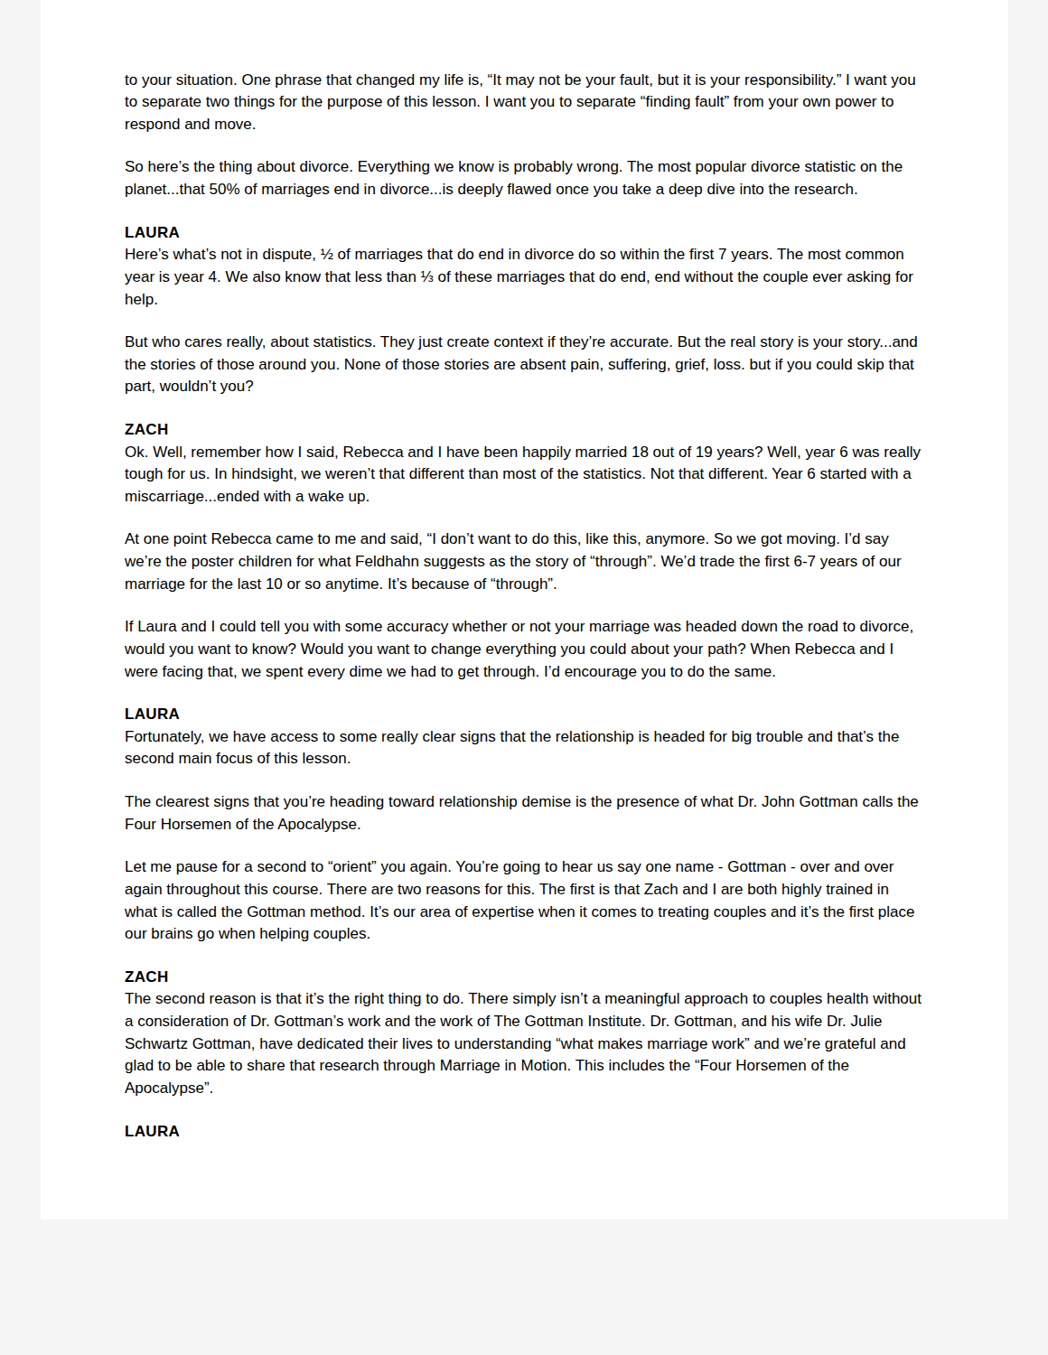to your situation. One phrase that changed my life is, “It may not be your fault, but it is your responsibility.” I want you to separate two things for the purpose of this lesson. I want you to separate “finding fault” from your own power to respond and move.
So here’s the thing about divorce. Everything we know is probably wrong. The most popular divorce statistic on the planet...that 50% of marriages end in divorce...is deeply flawed once you take a deep dive into the research.
LAURA
Here’s what’s not in dispute, ½ of marriages that do end in divorce do so within the first 7 years. The most common year is year 4. We also know that less than ⅓ of these marriages that do end, end without the couple ever asking for help.
But who cares really, about statistics. They just create context if they’re accurate. But the real story is your story...and the stories of those around you. None of those stories are absent pain, suffering, grief, loss. but if you could skip that part, wouldn’t you?
ZACH
Ok. Well, remember how I said, Rebecca and I have been happily married 18 out of 19 years? Well, year 6 was really tough for us. In hindsight, we weren’t that different than most of the statistics. Not that different. Year 6 started with a miscarriage...ended with a wake up.
At one point Rebecca came to me and said, “I don’t want to do this, like this, anymore. So we got moving. I’d say we’re the poster children for what Feldhahn suggests as the story of “through”. We’d trade the first 6-7 years of our marriage for the last 10 or so anytime. It’s because of “through”.
If Laura and I could tell you with some accuracy whether or not your marriage was headed down the road to divorce, would you want to know? Would you want to change everything you could about your path? When Rebecca and I were facing that, we spent every dime we had to get through. I’d encourage you to do the same.
LAURA
Fortunately, we have access to some really clear signs that the relationship is headed for big trouble and that’s the second main focus of this lesson.
The clearest signs that you’re heading toward relationship demise is the presence of what Dr. John Gottman calls the Four Horsemen of the Apocalypse.
Let me pause for a second to “orient” you again. You’re going to hear us say one name - Gottman - over and over again throughout this course. There are two reasons for this. The first is that Zach and I are both highly trained in what is called the Gottman method. It’s our area of expertise when it comes to treating couples and it’s the first place our brains go when helping couples.
ZACH
The second reason is that it’s the right thing to do. There simply isn’t a meaningful approach to couples health without a consideration of Dr. Gottman’s work and the work of The Gottman Institute. Dr. Gottman, and his wife Dr. Julie Schwartz Gottman, have dedicated their lives to understanding “what makes marriage work” and we’re grateful and glad to be able to share that research through Marriage in Motion. This includes the “Four Horsemen of the Apocalypse”.
LAURA